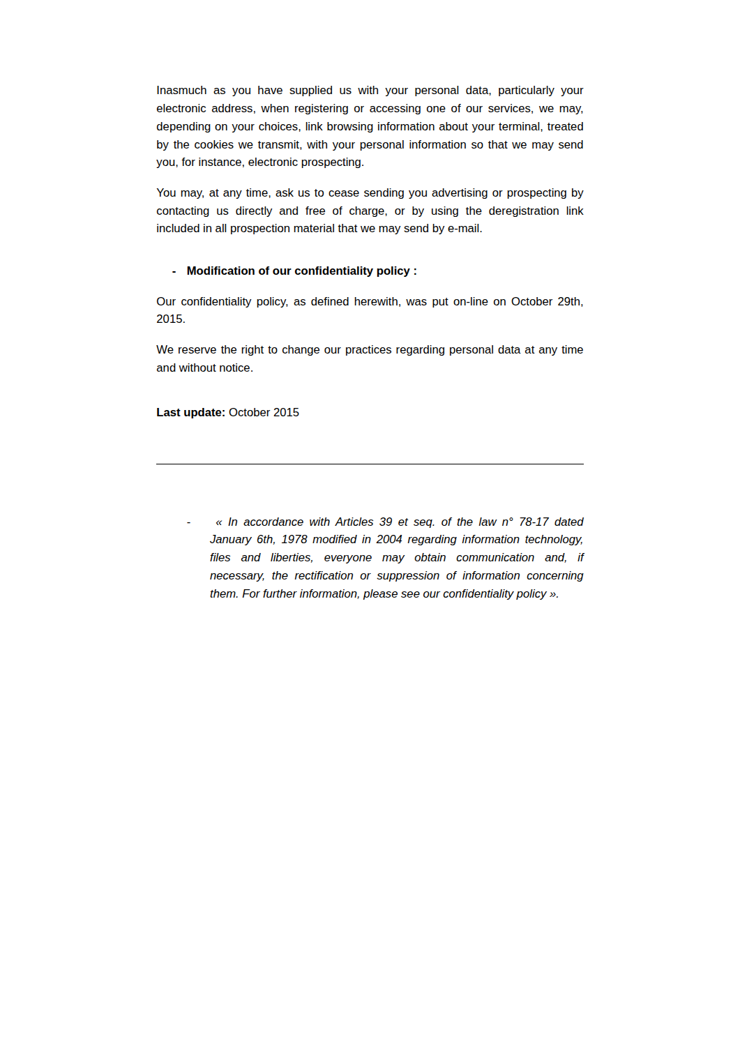Inasmuch as you have supplied us with your personal data, particularly your electronic address, when registering or accessing one of our services, we may, depending on your choices, link browsing information about your terminal, treated by the cookies we transmit, with your personal information so that we may send you, for instance, electronic prospecting.
You may, at any time, ask us to cease sending you advertising or prospecting by contacting us directly and free of charge, or by using the deregistration link included in all prospection material that we may send by e-mail.
-Modification of our confidentiality policy :
Our confidentiality policy, as defined herewith, was put on-line on October 29th, 2015.
We reserve the right to change our practices regarding personal data at any time and without notice.
Last update: October 2015
- « In accordance with Articles 39 et seq. of the law n° 78-17 dated January 6th, 1978 modified in 2004 regarding information technology, files and liberties, everyone may obtain communication and, if necessary, the rectification or suppression of information concerning them. For further information, please see our confidentiality policy ».